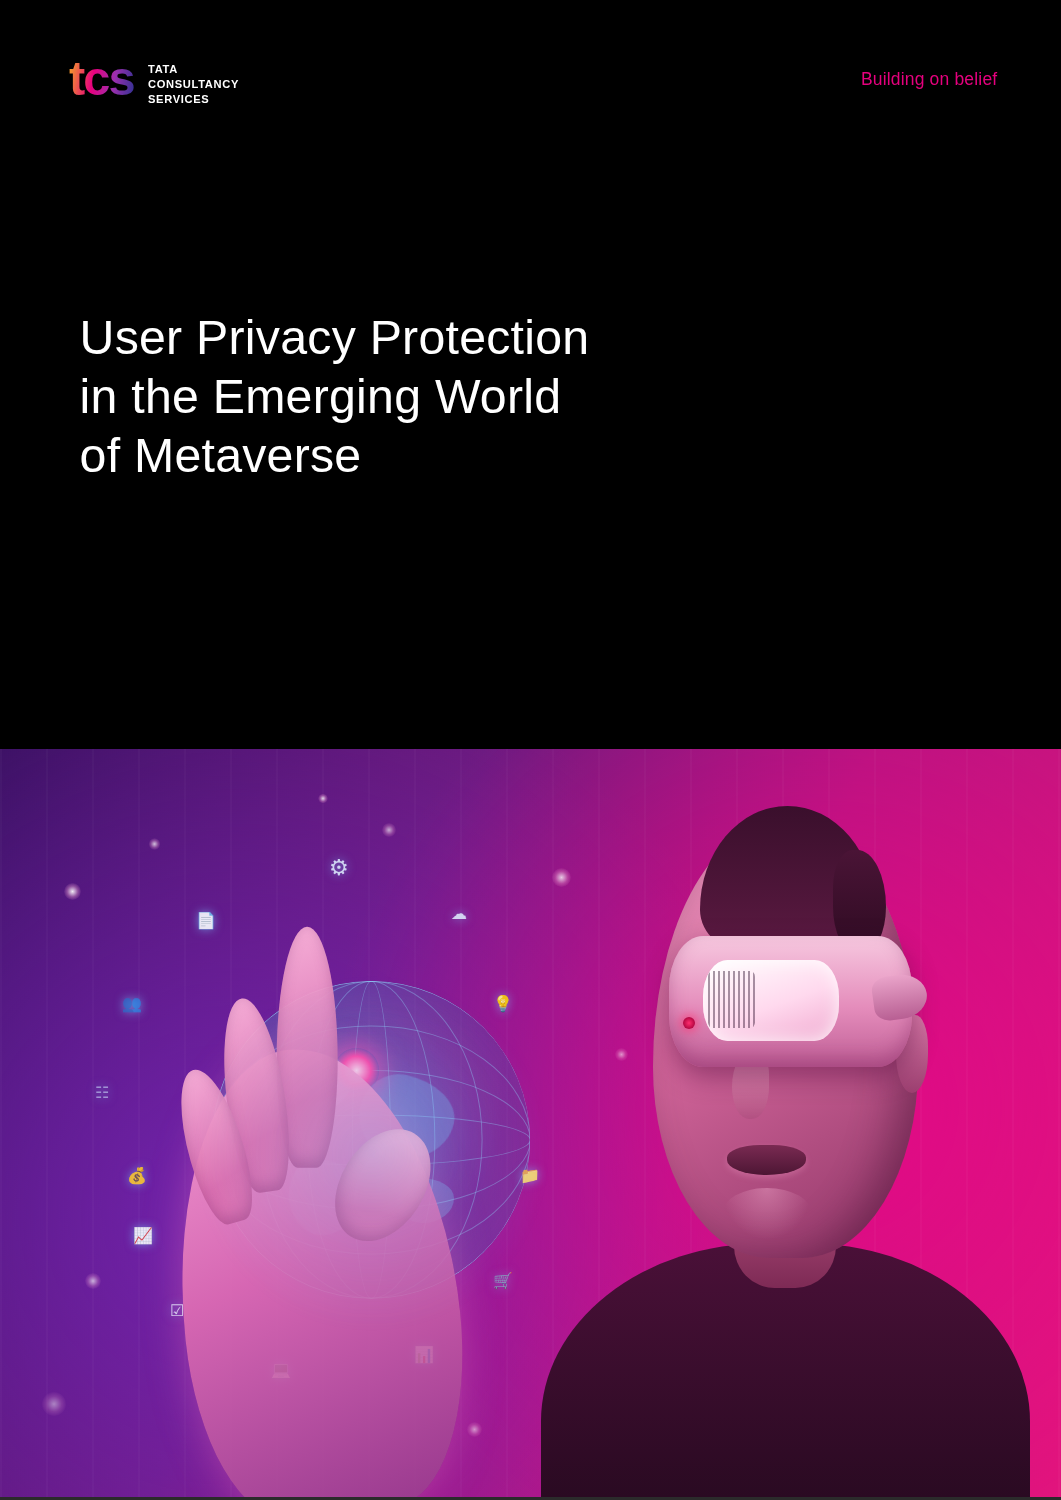tcs Tata
Consultancy
Services
Building on belief
User Privacy Protection
in the Emerging World
of Metaverse
📄 ⚙ ☁ 💡 👥 ☷ 💰 📈 ☑ 💻 📊 🛒 📁